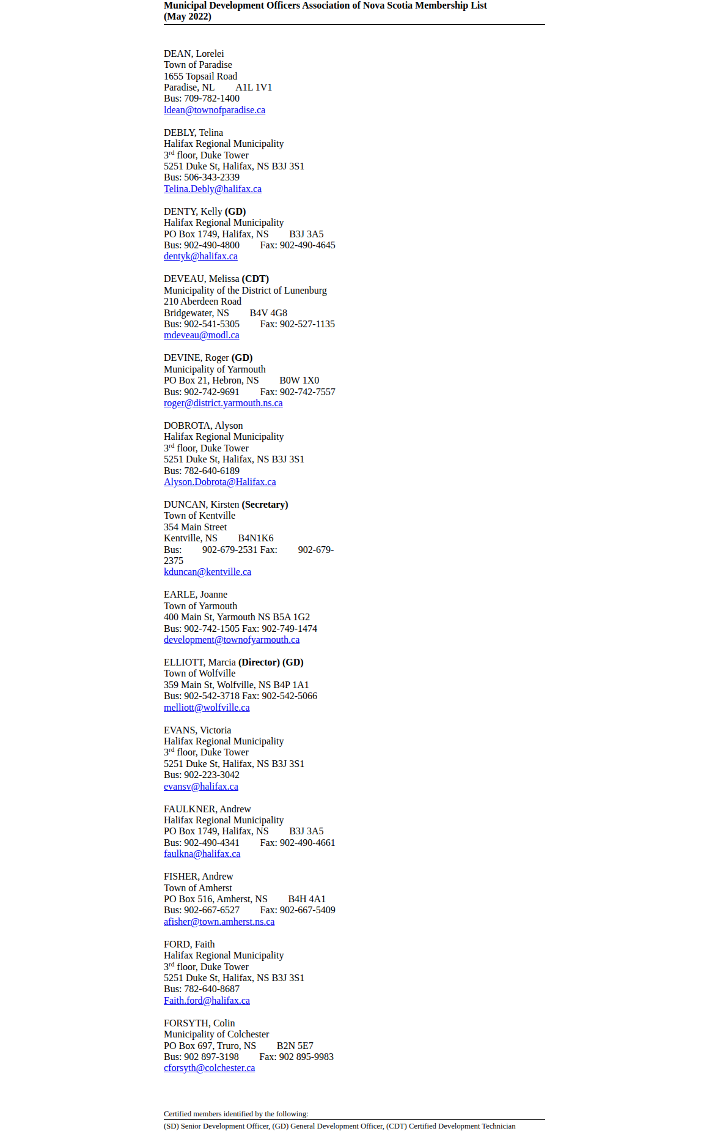Municipal Development Officers Association of Nova Scotia Membership List (May 2022)
DEAN, Lorelei
Town of Paradise
1655 Topsail Road
Paradise, NL A1L 1V1
Bus: 709-782-1400
ldean@townofparadise.ca
DEBLY, Telina
Halifax Regional Municipality
3rd floor, Duke Tower
5251 Duke St, Halifax, NS B3J 3S1
Bus: 506-343-2339
Telina.Debly@halifax.ca
DENTY, Kelly (GD)
Halifax Regional Municipality
PO Box 1749, Halifax, NS B3J 3A5
Bus: 902-490-4800 Fax: 902-490-4645
dentyk@halifax.ca
DEVEAU, Melissa (CDT)
Municipality of the District of Lunenburg
210 Aberdeen Road
Bridgewater, NS B4V 4G8
Bus: 902-541-5305 Fax: 902-527-1135
mdeveau@modl.ca
DEVINE, Roger (GD)
Municipality of Yarmouth
PO Box 21, Hebron, NS B0W 1X0
Bus: 902-742-9691 Fax: 902-742-7557
roger@district.yarmouth.ns.ca
DOBROTA, Alyson
Halifax Regional Municipality
3rd floor, Duke Tower
5251 Duke St, Halifax, NS B3J 3S1
Bus: 782-640-6189
Alyson.Dobrota@Halifax.ca
DUNCAN, Kirsten (Secretary)
Town of Kentville
354 Main Street
Kentville, NS B4N1K6
Bus: 902-679-2531 Fax: 902-679-2375
kduncan@kentville.ca
EARLE, Joanne
Town of Yarmouth
400 Main St, Yarmouth NS B5A 1G2
Bus: 902-742-1505 Fax: 902-749-1474
development@townofyarmouth.ca
ELLIOTT, Marcia (Director) (GD)
Town of Wolfville
359 Main St, Wolfville, NS B4P 1A1
Bus: 902-542-3718 Fax: 902-542-5066
melliott@wolfville.ca
EVANS, Victoria
Halifax Regional Municipality
3rd floor, Duke Tower
5251 Duke St, Halifax, NS B3J 3S1
Bus: 902-223-3042
evansv@halifax.ca
FAULKNER, Andrew
Halifax Regional Municipality
PO Box 1749, Halifax, NS B3J 3A5
Bus: 902-490-4341 Fax: 902-490-4661
faulkna@halifax.ca
FISHER, Andrew
Town of Amherst
PO Box 516, Amherst, NS B4H 4A1
Bus: 902-667-6527 Fax: 902-667-5409
afisher@town.amherst.ns.ca
FORD, Faith
Halifax Regional Municipality
3rd floor, Duke Tower
5251 Duke St, Halifax, NS B3J 3S1
Bus: 782-640-8687
Faith.ford@halifax.ca
FORSYTH, Colin
Municipality of Colchester
PO Box 697, Truro, NS B2N 5E7
Bus: 902 897-3198 Fax: 902 895-9983
cforsyth@colchester.ca
Certified members identified by the following:
(SD) Senior Development Officer, (GD) General Development Officer, (CDT) Certified Development Technician